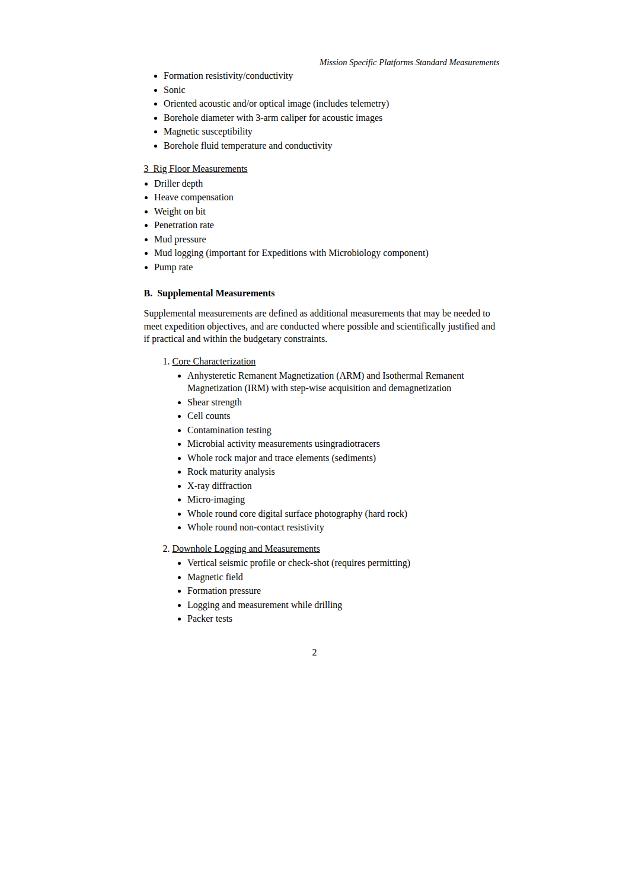Mission Specific Platforms Standard Measurements
Formation resistivity/conductivity
Sonic
Oriented acoustic and/or optical image (includes telemetry)
Borehole diameter with 3-arm caliper for acoustic images
Magnetic susceptibility
Borehole fluid temperature and conductivity
3 Rig Floor Measurements
Driller depth
Heave compensation
Weight on bit
Penetration rate
Mud pressure
Mud logging (important for Expeditions with Microbiology component)
Pump rate
B. Supplemental Measurements
Supplemental measurements are defined as additional measurements that may be needed to meet expedition objectives, and are conducted where possible and scientifically justified and if practical and within the budgetary constraints.
Core Characterization
Anhysteretic Remanent Magnetization (ARM) and Isothermal Remanent Magnetization (IRM) with step-wise acquisition and demagnetization
Shear strength
Cell counts
Contamination testing
Microbial activity measurements usingradiotracers
Whole rock major and trace elements (sediments)
Rock maturity analysis
X-ray diffraction
Micro-imaging
Whole round core digital surface photography (hard rock)
Whole round non-contact resistivity
Downhole Logging and Measurements
Vertical seismic profile or check-shot (requires permitting)
Magnetic field
Formation pressure
Logging and measurement while drilling
Packer tests
2